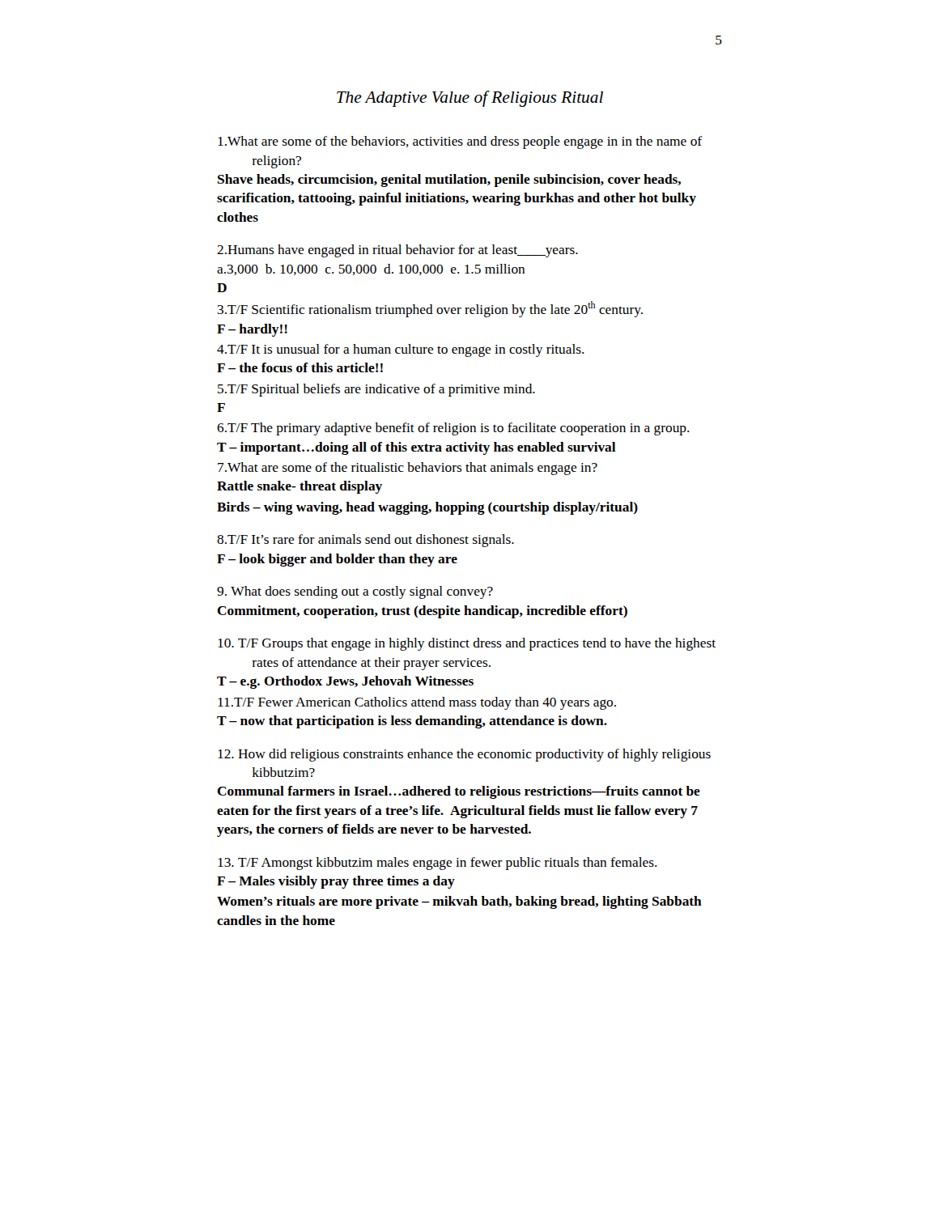5
The Adaptive Value of Religious Ritual
1. What are some of the behaviors, activities and dress people engage in in the name of religion?
Shave heads, circumcision, genital mutilation, penile subincision, cover heads, scarification, tattooing, painful initiations, wearing burkhas and other hot bulky clothes
2. Humans have engaged in ritual behavior for at least____years.
a. 3,000 b. 10,000 c. 50,000 d. 100,000 e. 1.5 million
D
3. T/F Scientific rationalism triumphed over religion by the late 20th century.
F – hardly!!
4. T/F It is unusual for a human culture to engage in costly rituals.
F – the focus of this article!!
5. T/F Spiritual beliefs are indicative of a primitive mind.
F
6. T/F The primary adaptive benefit of religion is to facilitate cooperation in a group.
T – important…doing all of this extra activity has enabled survival
7. What are some of the ritualistic behaviors that animals engage in?
Rattle snake- threat display
Birds – wing waving, head wagging, hopping (courtship display/ritual)
8. T/F It’s rare for animals send out dishonest signals.
F – look bigger and bolder than they are
9. What does sending out a costly signal convey?
Commitment, cooperation, trust (despite handicap, incredible effort)
10. T/F Groups that engage in highly distinct dress and practices tend to have the highest rates of attendance at their prayer services.
T – e.g. Orthodox Jews, Jehovah Witnesses
11. T/F Fewer American Catholics attend mass today than 40 years ago.
T – now that participation is less demanding, attendance is down.
12. How did religious constraints enhance the economic productivity of highly religious kibbutzim?
Communal farmers in Israel…adhered to religious restrictions—fruits cannot be eaten for the first years of a tree’s life. Agricultural fields must lie fallow every 7 years, the corners of fields are never to be harvested.
13. T/F Amongst kibbutzim males engage in fewer public rituals than females.
F – Males visibly pray three times a day
Women’s rituals are more private – mikvah bath, baking bread, lighting Sabbath candles in the home